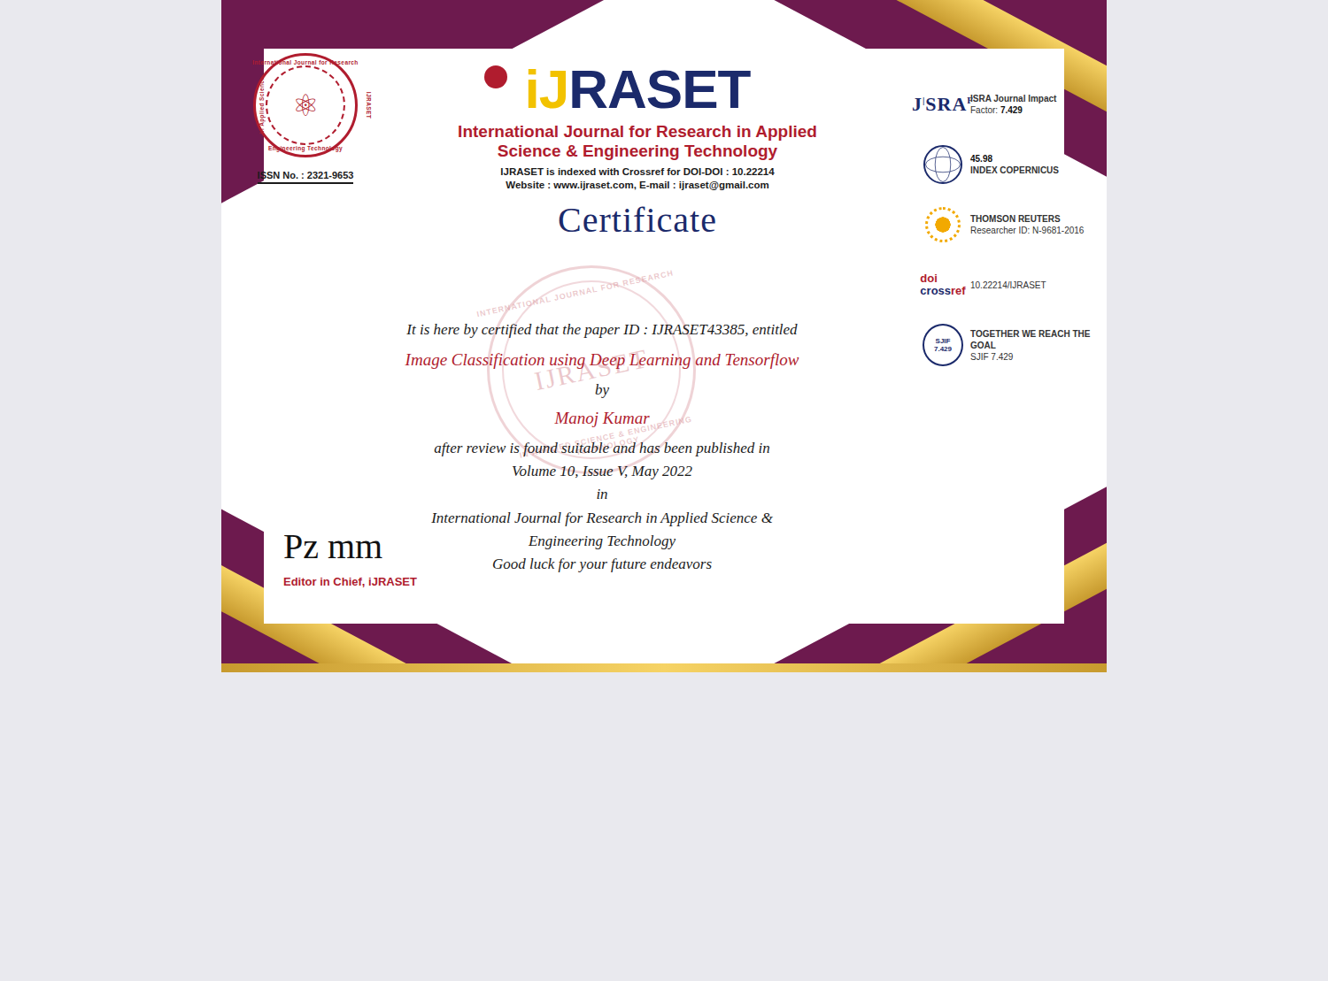⚛
International Journal for Research Engineering Technology in Applied Science IJRASET
ISSN No. : 2321-9653
iJRASET
International Journal for Research in Applied
Science & Engineering Technology
IJRASET is indexed with Crossref for DOI-DOI : 10.22214
Website : www.ijraset.com, E-mail : ijraset@gmail.com
Certificate
J|SRAF
ISRA Journal Impact Factor: 7.429
45.98 INDEX COPERNICUS
THOMSON REUTERS Researcher ID: N-9681-2016
doi
cross ref
10.22214/IJRASET
SJIF
7.429
TOGETHER WE REACH THE GOAL SJIF 7.429
INTERNATIONAL JOURNAL FOR RESEARCH
IJRASET
IN APPLIED SCIENCE & ENGINEERING TECHNOLOGY
It is here by certified that the paper ID : IJRASET43385, entitled Image Classification using Deep Learning and Tensorflow by Manoj Kumar after review is found suitable and has been published in
Volume 10, Issue V, May 2022
in
International Journal for Research in Applied Science &
Engineering Technology
Good luck for your future endeavors
Pz mm
Editor in Chief, iJRASET